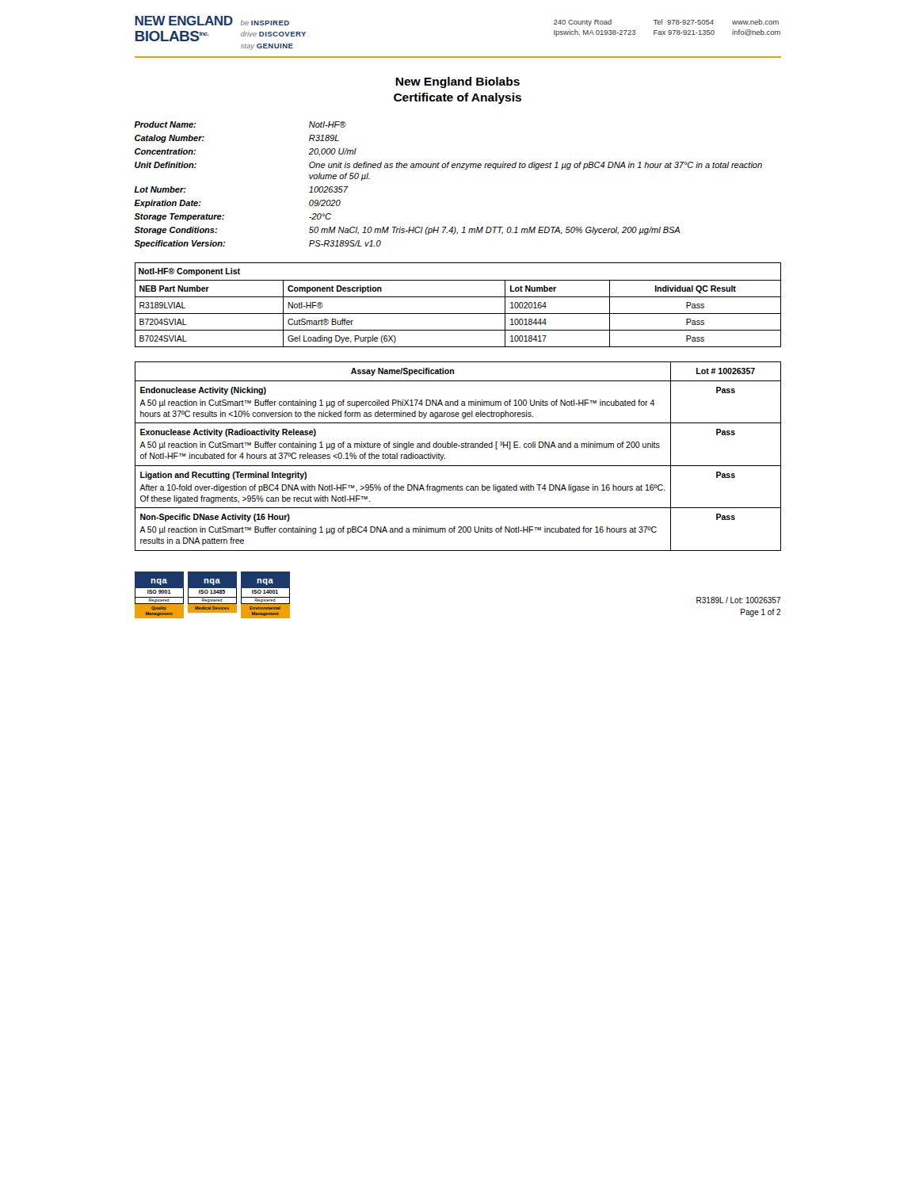NEW ENGLAND BIOLABSInc.
be INSPIRED
drive DISCOVERY
stay GENUINE
240 County Road
Ipswich, MA 01938-2723
Tel 978-927-5054
Fax 978-921-1350
www.neb.com
info@neb.com
New England Biolabs
Certificate of Analysis
| Product Name: | NotI-HF® |
| Catalog Number: | R3189L |
| Concentration: | 20,000 U/ml |
| Unit Definition: | One unit is defined as the amount of enzyme required to digest 1 µg of pBC4 DNA in 1 hour at 37°C in a total reaction volume of 50 µl. |
| Lot Number: | 10026357 |
| Expiration Date: | 09/2020 |
| Storage Temperature: | -20°C |
| Storage Conditions: | 50 mM NaCl, 10 mM Tris-HCl (pH 7.4), 1 mM DTT, 0.1 mM EDTA, 50% Glycerol, 200 µg/ml BSA |
| Specification Version: | PS-R3189S/L v1.0 |
NotI-HF® Component List
| NEB Part Number | Component Description | Lot Number | Individual QC Result |
| --- | --- | --- | --- |
| R3189LVIAL | NotI-HF® | 10020164 | Pass |
| B7204SVIAL | CutSmart® Buffer | 10018444 | Pass |
| B7024SVIAL | Gel Loading Dye, Purple (6X) | 10018417 | Pass |
| Assay Name/Specification | Lot # 10026357 |
| --- | --- |
| Endonuclease Activity (Nicking) A 50 µl reaction in CutSmart™ Buffer containing 1 µg of supercoiled PhiX174 DNA and a minimum of 100 Units of NotI-HF™ incubated for 4 hours at 37ºC results in <10% conversion to the nicked form as determined by agarose gel electrophoresis. | Pass |
| Exonuclease Activity (Radioactivity Release) A 50 µl reaction in CutSmart™ Buffer containing 1 µg of a mixture of single and double-stranded [ ³H] E. coli DNA and a minimum of 200 units of NotI-HF™ incubated for 4 hours at 37ºC releases <0.1% of the total radioactivity. | Pass |
| Ligation and Recutting (Terminal Integrity) After a 10-fold over-digestion of pBC4 DNA with NotI-HF™, >95% of the DNA fragments can be ligated with T4 DNA ligase in 16 hours at 16ºC. Of these ligated fragments, >95% can be recut with NotI-HF™. | Pass |
| Non-Specific DNase Activity (16 Hour) A 50 µl reaction in CutSmart™ Buffer containing 1 µg of pBC4 DNA and a minimum of 200 Units of NotI-HF™ incubated for 16 hours at 37ºC results in a DNA pattern free | Pass |
nqa
ISO 9001
Registered
Quality
Management
nqa
ISO 13485
Registered
Medical Devices
nqa
ISO 14001
Registered
Environmental
Management
R3189L / Lot: 10026357
Page 1 of 2